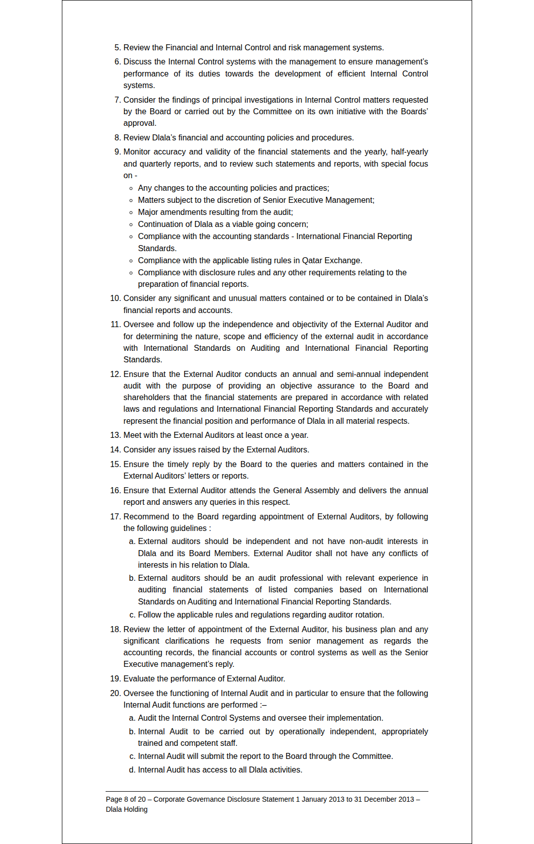Review the Financial and Internal Control and risk management systems.
Discuss the Internal Control systems with the management to ensure management’s performance of its duties towards the development of efficient Internal Control systems.
Consider the findings of principal investigations in Internal Control matters requested by the Board or carried out by the Committee on its own initiative with the Boards’ approval.
Review Dlala’s financial and accounting policies and procedures.
Monitor accuracy and validity of the financial statements and the yearly, half-yearly and quarterly reports, and to review such statements and reports, with special focus on -
Any changes to the accounting policies and practices;
Matters subject to the discretion of Senior Executive Management;
Major amendments resulting from the audit;
Continuation of Dlala as a viable going concern;
Compliance with the accounting standards - International Financial Reporting Standards.
Compliance with the applicable listing rules in Qatar Exchange.
Compliance with disclosure rules and any other requirements relating to the preparation of financial reports.
Consider any significant and unusual matters contained or to be contained in Dlala’s financial reports and accounts.
Oversee and follow up the independence and objectivity of the External Auditor and for determining the nature, scope and efficiency of the external audit in accordance with International Standards on Auditing and International Financial Reporting Standards.
Ensure that the External Auditor conducts an annual and semi-annual independent audit with the purpose of providing an objective assurance to the Board and shareholders that the financial statements are prepared in accordance with related laws and regulations and International Financial Reporting Standards and accurately represent the financial position and performance of Dlala in all material respects.
Meet with the External Auditors at least once a year.
Consider any issues raised by the External Auditors.
Ensure the timely reply by the Board to the queries and matters contained in the External Auditors’ letters or reports.
Ensure that External Auditor attends the General Assembly and delivers the annual report and answers any queries in this respect.
Recommend to the Board regarding appointment of External Auditors, by following the following guidelines :
External auditors should be independent and not have non-audit interests in Dlala and its Board Members. External Auditor shall not have any conflicts of interests in his relation to Dlala.
External auditors should be an audit professional with relevant experience in auditing financial statements of listed companies based on International Standards on Auditing and International Financial Reporting Standards.
Follow the applicable rules and regulations regarding auditor rotation.
Review the letter of appointment of the External Auditor, his business plan and any significant clarifications he requests from senior management as regards the accounting records, the financial accounts or control systems as well as the Senior Executive management’s reply.
Evaluate the performance of External Auditor.
Oversee the functioning of Internal Audit and in particular to ensure that the following Internal Audit functions are performed :–
Audit the Internal Control Systems and oversee their implementation.
Internal Audit to be carried out by operationally independent, appropriately trained and competent staff.
Internal Audit will submit the report to the Board through the Committee.
Internal Audit has access to all Dlala activities.
Page 8 of 20 – Corporate Governance Disclosure Statement 1 January 2013 to 31 December 2013 – Dlala Holding